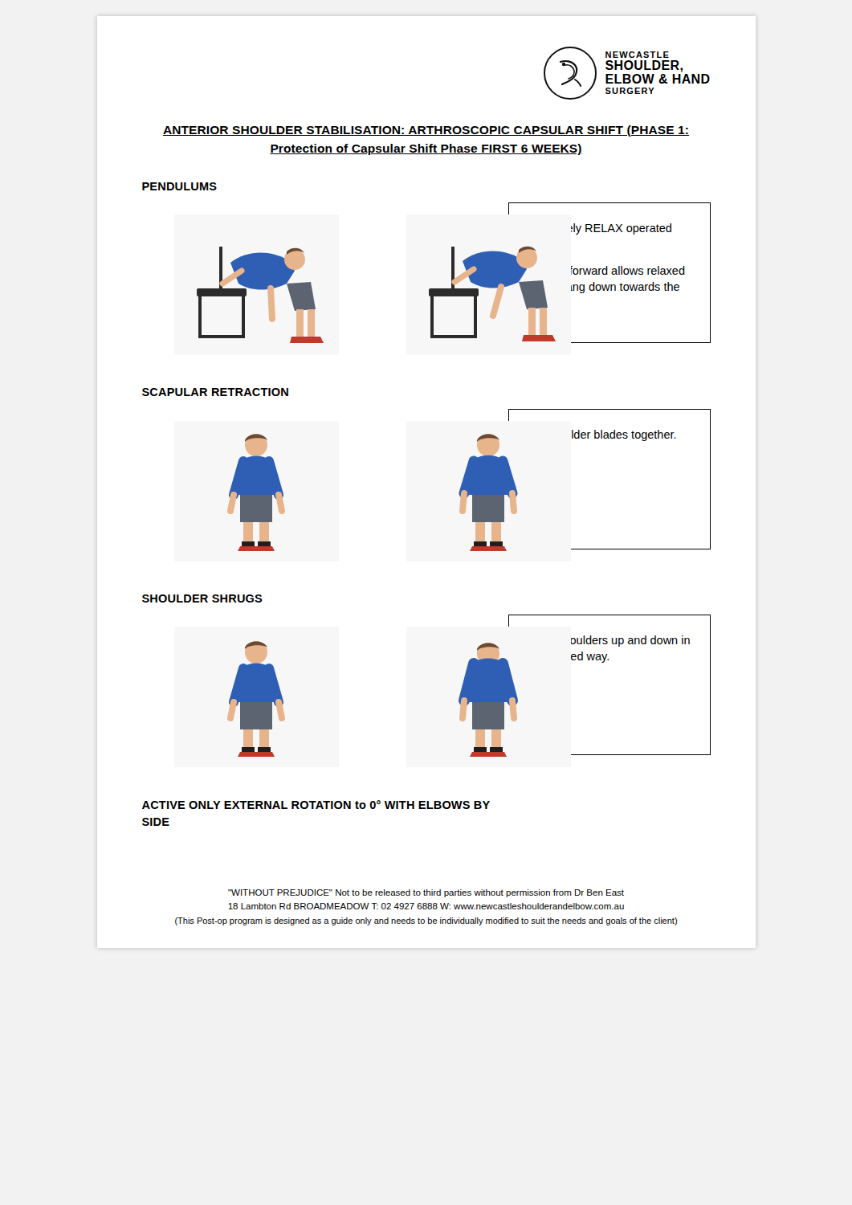Stylised shoulder and arm mark
NEWCASTLE
SHOULDER,
ELBOW & HAND
SURGERY
ANTERIOR SHOULDER STABILISATION: ARTHROSCOPIC CAPSULAR SHIFT (PHASE 1:
Protection of Capsular Shift Phase FIRST 6 WEEKS)
PENDULUMS
Pendulum exercise, start position
Pendulum exercise, arm swinging
Completely RELAX operated shoulder.
Bending forward allows relaxed arm to hang down towards the ground.
SCAPULAR RETRACTION
Scapular retraction, start position
Scapular retraction, shoulder blades squeezed
Pull shoulder blades together.
SHOULDER SHRUGS
Shoulder shrug, shoulders down
Shoulder shrug, shoulders lifted
Shrug shoulders up and down in a controlled way.
ACTIVE ONLY EXTERNAL ROTATION to 0° WITH ELBOWS BY SIDE
"WITHOUT PREJUDICE" Not to be released to third parties without permission from Dr Ben East
18 Lambton Rd BROADMEADOW T: 02 4927 6888 W: www.newcastleshoulderandelbow.com.au
(This Post-op program is designed as a guide only and needs to be individually modified to suit the needs and goals of the client)